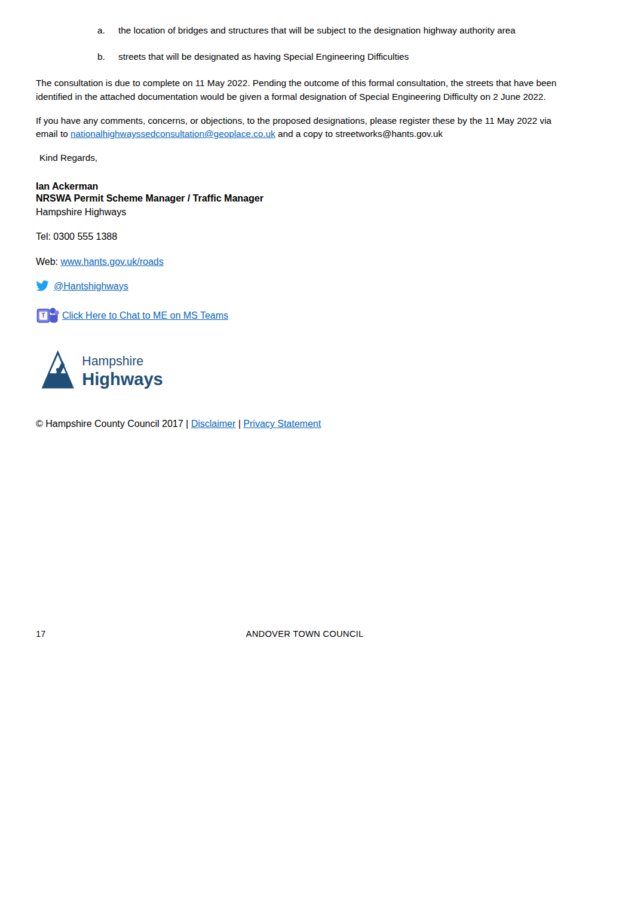the location of bridges and structures that will be subject to the designation highway authority area
streets that will be designated as having Special Engineering Difficulties
The consultation is due to complete on 11 May 2022. Pending the outcome of this formal consultation, the streets that have been identified in the attached documentation would be given a formal designation of Special Engineering Difficulty on 2 June 2022.
If you have any comments, concerns, or objections, to the proposed designations, please register these by the 11 May 2022 via email to nationalhighwayssedconsultation@geoplace.co.uk and a copy to streetworks@hants.gov.uk
Kind Regards,
Ian Ackerman
NRSWA Permit Scheme Manager / Traffic Manager
Hampshire Highways
Tel: 0300 555 1388
Web: www.hants.gov.uk/roads
@Hantshighways
T Click Here to Chat to ME on MS Teams
Hampshire Highways
© Hampshire County Council 2017 | Disclaimer | Privacy Statement
17
ANDOVER TOWN COUNCIL